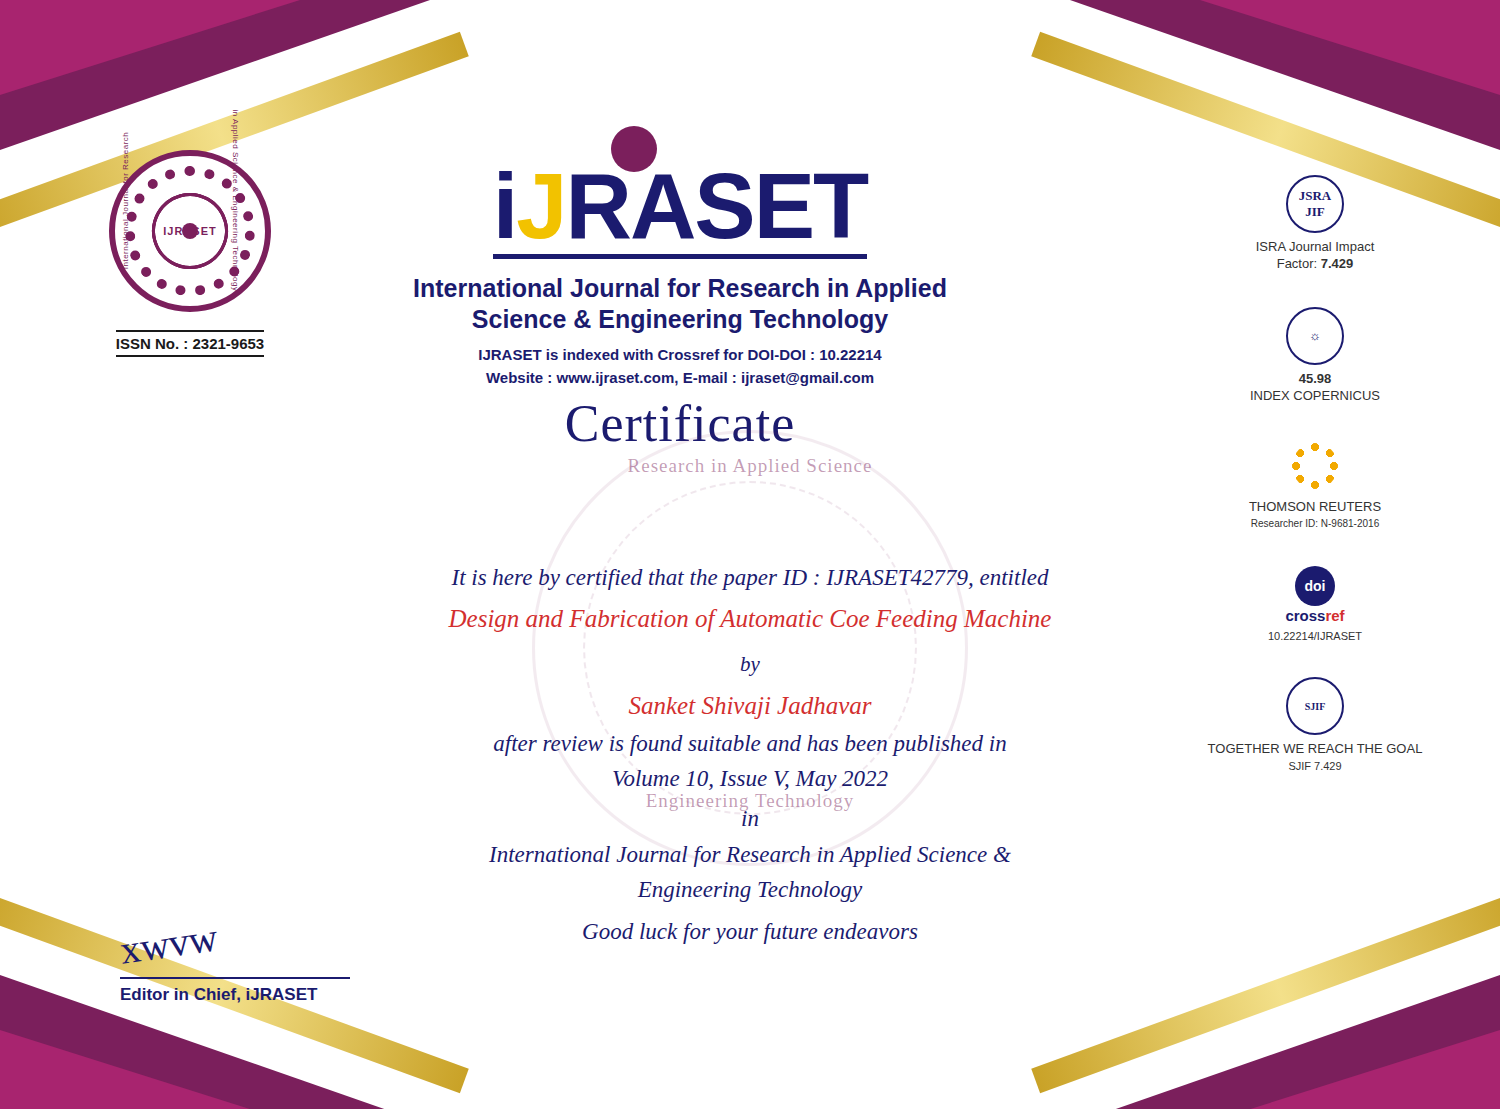International Journal for Research
in Applied Science & Engineering Technology
IJRASET
ISSN No. : 2321-9653
iJRASET
International Journal for Research in Applied
Science & Engineering Technology
IJRASET is indexed with Crossref for DOI-DOI : 10.22214
Website : www.ijraset.com, E-mail : ijraset@gmail.com
Certificate
JSRA
JIF
ISRA Journal Impact
Factor: 7.429
☼
45.98
INDEX COPERNICUS
THOMSON REUTERS
Researcher ID: N-9681-2016
doi
crossref
10.22214/IJRASET
SJIF
TOGETHER WE REACH THE GOAL
SJIF 7.429
Research in Applied Science
Engineering Technology
It is here by certified that the paper ID : IJRASET42779, entitled Design and Fabrication of Automatic Coe Feeding Machine by Sanket Shivaji Jadhavar after review is found suitable and has been published in Volume 10, Issue V, May 2022 in International Journal for Research in Applied Science & Engineering Technology Good luck for your future endeavors
xwvw
Editor in Chief, iJRASET